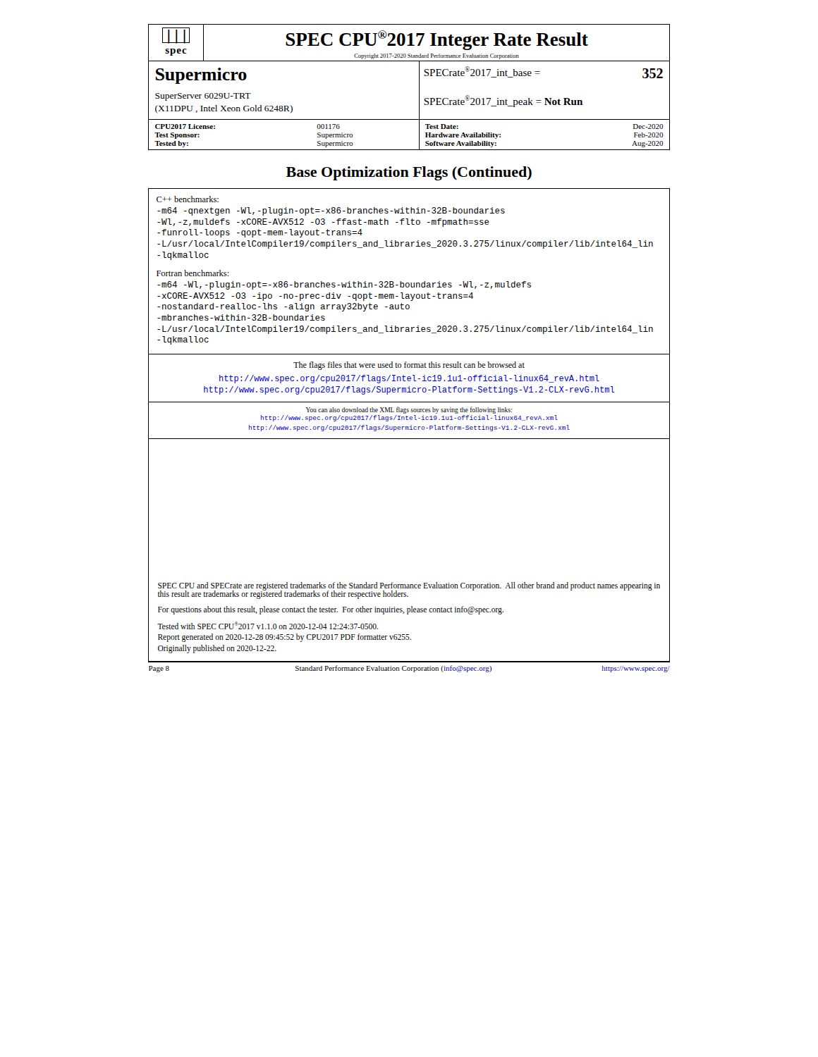|||
spec
SPEC CPU®2017 Integer Rate Result
Copyright 2017-2020 Standard Performance Evaluation Corporation
Supermicro
SuperServer 6029U-TRT
(X11DPU , Intel Xeon Gold 6248R)
SPECrate®2017_int_base = 352
SPECrate®2017_int_peak = Not Run
| CPU2017 License: | 001176 |
| Test Sponsor: | Supermicro |
| Tested by: | Supermicro |
| Test Date: | Dec-2020 |
| Hardware Availability: | Feb-2020 |
| Software Availability: | Aug-2020 |
Base Optimization Flags (Continued)
C++ benchmarks:
-m64 -qnextgen -Wl,-plugin-opt=-x86-branches-within-32B-boundaries -Wl,-z,muldefs -xCORE-AVX512 -O3 -ffast-math -flto -mfpmath=sse -funroll-loops -qopt-mem-layout-trans=4 -L/usr/local/IntelCompiler19/compilers_and_libraries_2020.3.275/linux/compiler/lib/intel64_lin -lqkmalloc
Fortran benchmarks:
-m64 -Wl,-plugin-opt=-x86-branches-within-32B-boundaries -Wl,-z,muldefs -xCORE-AVX512 -O3 -ipo -no-prec-div -qopt-mem-layout-trans=4 -nostandard-realloc-lhs -align array32byte -auto -mbranches-within-32B-boundaries -L/usr/local/IntelCompiler19/compilers_and_libraries_2020.3.275/linux/compiler/lib/intel64_lin -lqkmalloc
The flags files that were used to format this result can be browsed at
http://www.spec.org/cpu2017/flags/Intel-ic19.1u1-official-linux64_revA.html http://www.spec.org/cpu2017/flags/Supermicro-Platform-Settings-V1.2-CLX-revG.html
You can also download the XML flags sources by saving the following links:
http://www.spec.org/cpu2017/flags/Intel-ic19.1u1-official-linux64_revA.xml http://www.spec.org/cpu2017/flags/Supermicro-Platform-Settings-V1.2-CLX-revG.xml
SPEC CPU and SPECrate are registered trademarks of the Standard Performance Evaluation Corporation. All other brand and product names appearing in this result are trademarks or registered trademarks of their respective holders.
For questions about this result, please contact the tester. For other inquiries, please contact info@spec.org.
Tested with SPEC CPU®2017 v1.1.0 on 2020-12-04 12:24:37-0500.
Report generated on 2020-12-28 09:45:52 by CPU2017 PDF formatter v6255.
Originally published on 2020-12-22.
Page 8
Standard Performance Evaluation Corporation (info@spec.org)
https://www.spec.org/